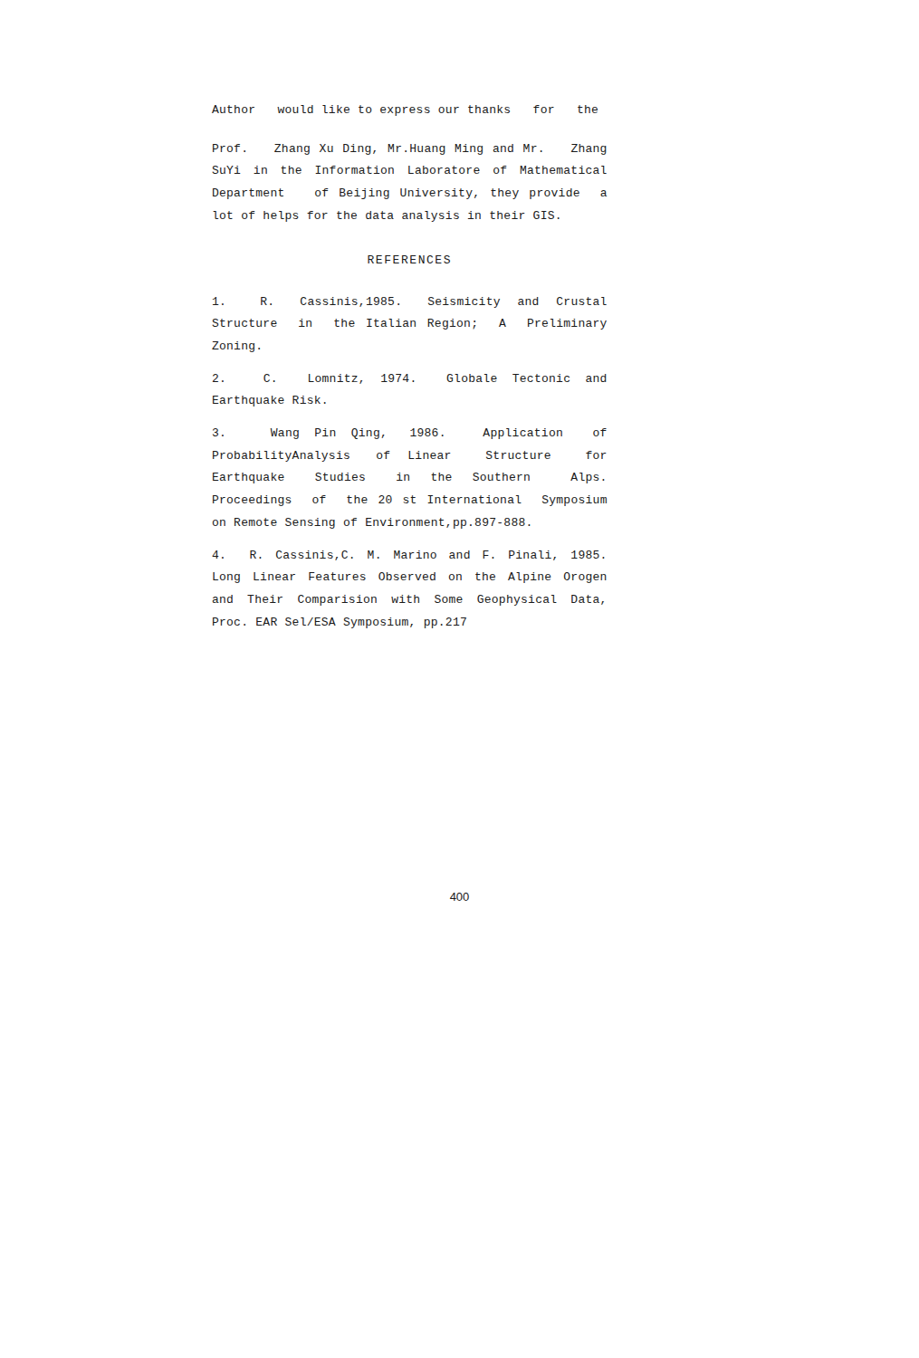Author would like to express our thanks for the
Prof. Zhang Xu Ding, Mr.Huang Ming and Mr. Zhang SuYi in the Information Laboratore of Mathematical Department of Beijing University, they provide a lot of helps for the data analysis in their GIS.
REFERENCES
1. R. Cassinis,1985. Seismicity and Crustal Structure in the Italian Region; A Preliminary Zoning.
2. C. Lomnitz, 1974. Globale Tectonic and Earthquake Risk.
3. Wang Pin Qing, 1986. Application of ProbabilityAnalysis of Linear Structure for Earthquake Studies in the Southern Alps. Proceedings of the 20 st International Symposium on Remote Sensing of Environment,pp.897-888.
4. R. Cassinis,C. M. Marino and F. Pinali, 1985. Long Linear Features Observed on the Alpine Orogen and Their Comparision with Some Geophysical Data, Proc. EAR Sel/ESA Symposium, pp.217
400